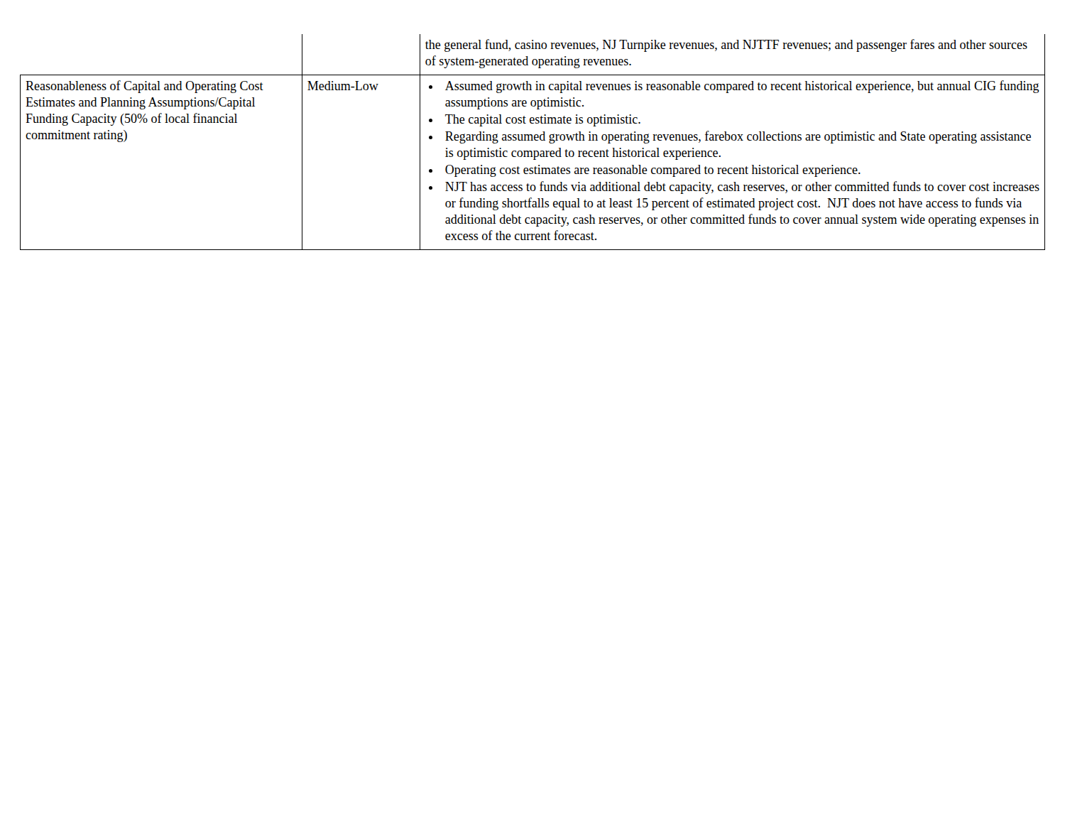| | | the general fund, casino revenues, NJ Turnpike revenues, and NJTTF revenues; and passenger fares and other sources of system-generated operating revenues. |
| Reasonableness of Capital and Operating Cost Estimates and Planning Assumptions/Capital Funding Capacity (50% of local financial commitment rating) | Medium-Low | Assumed growth in capital revenues is reasonable compared to recent historical experience, but annual CIG funding assumptions are optimistic. The capital cost estimate is optimistic. Regarding assumed growth in operating revenues, farebox collections are optimistic and State operating assistance is optimistic compared to recent historical experience. Operating cost estimates are reasonable compared to recent historical experience. NJT has access to funds via additional debt capacity, cash reserves, or other committed funds to cover cost increases or funding shortfalls equal to at least 15 percent of estimated project cost. NJT does not have access to funds via additional debt capacity, cash reserves, or other committed funds to cover annual system wide operating expenses in excess of the current forecast. |